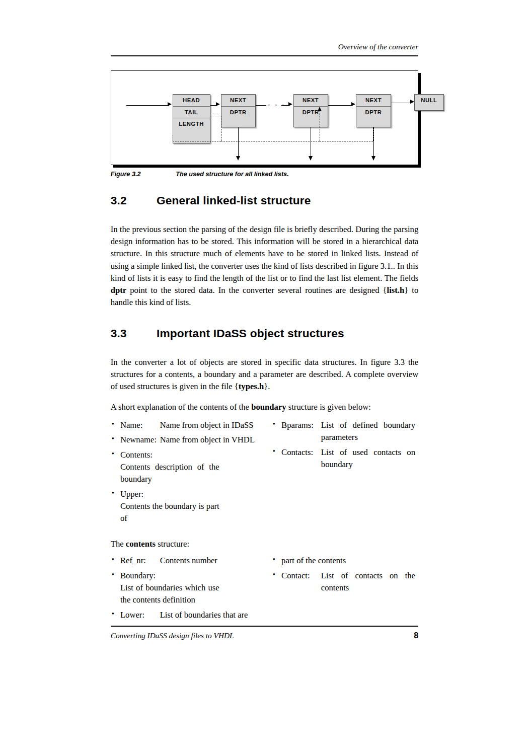Overview of the converter
HEAD TAIL LENGTH
NEXT DPTR
- - -
NEXT DPTR
NEXT DPTR
NULL
Figure 3.2 The used structure for all linked lists.
3.2 General linked-list structure
In the previous section the parsing of the design file is briefly described. During the parsing design information has to be stored. This information will be stored in a hierarchical data structure. In this structure much of elements have to be stored in linked lists. Instead of using a simple linked list, the converter uses the kind of lists described in figure 3.1.. In this kind of lists it is easy to find the length of the list or to find the last list element. The fields dptr point to the stored data. In the converter several routines are designed {list.h} to handle this kind of lists.
3.3 Important IDaSS object structures
In the converter a lot of objects are stored in specific data structures. In figure 3.3 the structures for a contents, a boundary and a parameter are described. A complete overview of used structures is given in the file {types.h}.
A short explanation of the contents of the boundary structure is given below:
Name: Name from object in IDaSS
Newname: Name from object in VHDL
Contents: Contents description of the boundary
Upper: Contents the boundary is part of
Bparams: List of defined boundary parameters
Contacts: List of used contacts on boundary
The contents structure:
Ref_nr: Contents number
Boundary: List of boundaries which use the contents definition
Lower: List of boundaries that are
part of the contents
Contact: List of contacts on the contents
Converting IDaSS design files to VHDL
8